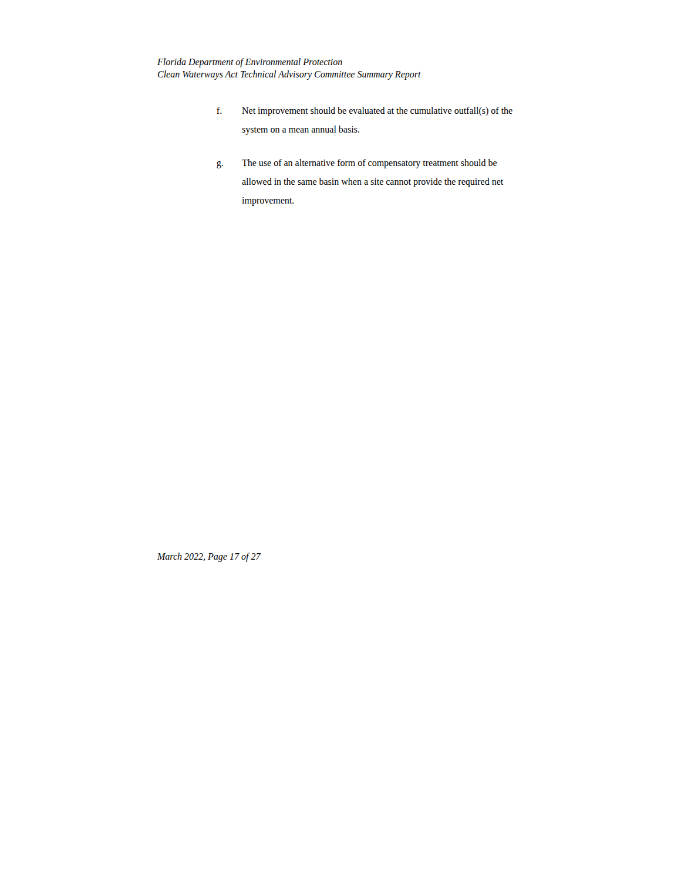Florida Department of Environmental Protection
Clean Waterways Act Technical Advisory Committee Summary Report
f. Net improvement should be evaluated at the cumulative outfall(s) of the system on a mean annual basis.
g. The use of an alternative form of compensatory treatment should be allowed in the same basin when a site cannot provide the required net improvement.
March 2022, Page 17 of 27